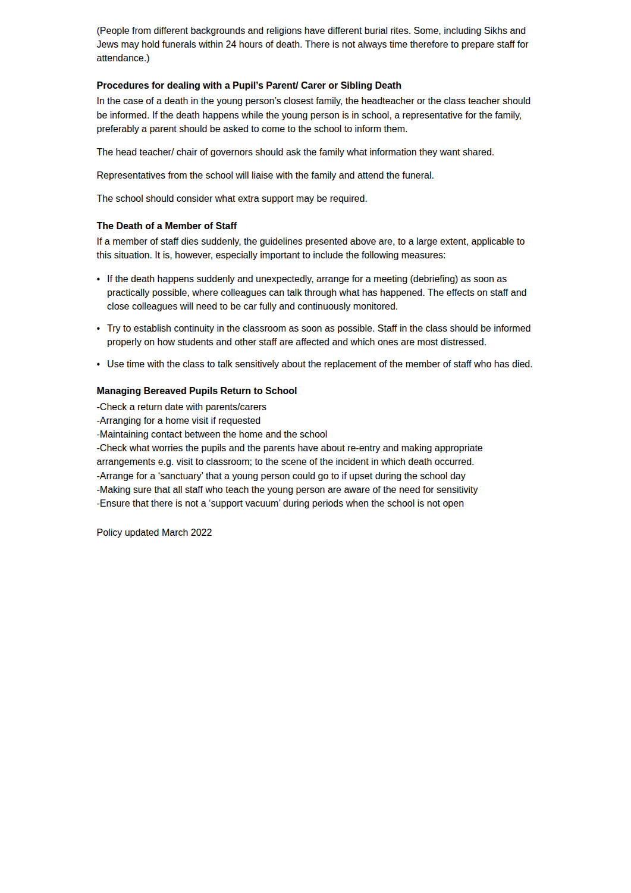(People from different backgrounds and religions have different burial rites. Some, including Sikhs and Jews may hold funerals within 24 hours of death. There is not always time therefore to prepare staff for attendance.)
Procedures for dealing with a Pupil’s Parent/ Carer or Sibling Death
In the case of a death in the young person’s closest family, the headteacher or the class teacher should be informed. If the death happens while the young person is in school, a representative for the family, preferably a parent should be asked to come to the school to inform them.
The head teacher/ chair of governors should ask the family what information they want shared.
Representatives from the school will liaise with the family and attend the funeral.
The school should consider what extra support may be required.
The Death of a Member of Staff
If a member of staff dies suddenly, the guidelines presented above are, to a large extent, applicable to this situation. It is, however, especially important to include the following measures:
If the death happens suddenly and unexpectedly, arrange for a meeting (debriefing) as soon as practically possible, where colleagues can talk through what has happened. The effects on staff and close colleagues will need to be car fully and continuously monitored.
Try to establish continuity in the classroom as soon as possible. Staff in the class should be informed properly on how students and other staff are affected and which ones are most distressed.
Use time with the class to talk sensitively about the replacement of the member of staff who has died.
Managing Bereaved Pupils Return to School
-Check a return date with parents/carers
-Arranging for a home visit if requested
-Maintaining contact between the home and the school
-Check what worries the pupils and the parents have about re-entry and making appropriate arrangements e.g. visit to classroom; to the scene of the incident in which death occurred.
-Arrange for a ‘sanctuary’ that a young person could go to if upset during the school day
-Making sure that all staff who teach the young person are aware of the need for sensitivity
-Ensure that there is not a ‘support vacuum’ during periods when the school is not open
Policy updated March 2022